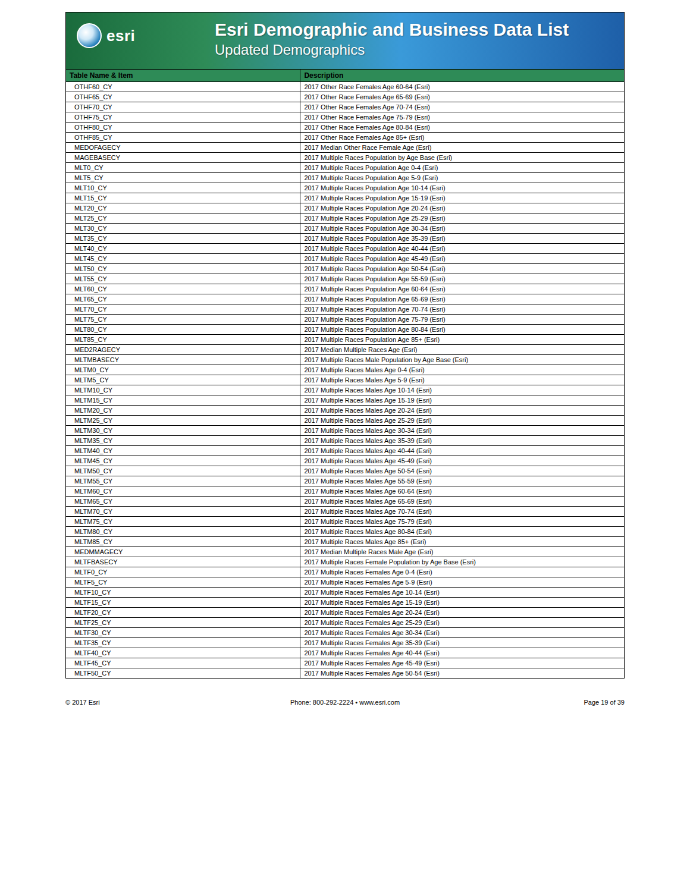esri
Esri Demographic and Business Data List
Updated Demographics
| Table Name & Item | Description |
| --- | --- |
| OTHF60_CY | 2017 Other Race Females Age 60-64 (Esri) |
| OTHF65_CY | 2017 Other Race Females Age 65-69 (Esri) |
| OTHF70_CY | 2017 Other Race Females Age 70-74 (Esri) |
| OTHF75_CY | 2017 Other Race Females Age 75-79 (Esri) |
| OTHF80_CY | 2017 Other Race Females Age 80-84 (Esri) |
| OTHF85_CY | 2017 Other Race Females Age 85+ (Esri) |
| MEDOFAGECY | 2017 Median Other Race Female Age (Esri) |
| MAGEBASECY | 2017 Multiple Races Population by Age Base (Esri) |
| MLT0_CY | 2017 Multiple Races Population Age 0-4 (Esri) |
| MLT5_CY | 2017 Multiple Races Population Age 5-9 (Esri) |
| MLT10_CY | 2017 Multiple Races Population Age 10-14 (Esri) |
| MLT15_CY | 2017 Multiple Races Population Age 15-19 (Esri) |
| MLT20_CY | 2017 Multiple Races Population Age 20-24 (Esri) |
| MLT25_CY | 2017 Multiple Races Population Age 25-29 (Esri) |
| MLT30_CY | 2017 Multiple Races Population Age 30-34 (Esri) |
| MLT35_CY | 2017 Multiple Races Population Age 35-39 (Esri) |
| MLT40_CY | 2017 Multiple Races Population Age 40-44 (Esri) |
| MLT45_CY | 2017 Multiple Races Population Age 45-49 (Esri) |
| MLT50_CY | 2017 Multiple Races Population Age 50-54 (Esri) |
| MLT55_CY | 2017 Multiple Races Population Age 55-59 (Esri) |
| MLT60_CY | 2017 Multiple Races Population Age 60-64 (Esri) |
| MLT65_CY | 2017 Multiple Races Population Age 65-69 (Esri) |
| MLT70_CY | 2017 Multiple Races Population Age 70-74 (Esri) |
| MLT75_CY | 2017 Multiple Races Population Age 75-79 (Esri) |
| MLT80_CY | 2017 Multiple Races Population Age 80-84 (Esri) |
| MLT85_CY | 2017 Multiple Races Population Age 85+ (Esri) |
| MED2RAGECY | 2017 Median Multiple Races Age (Esri) |
| MLTMBASECY | 2017 Multiple Races Male Population by Age Base (Esri) |
| MLTM0_CY | 2017 Multiple Races Males Age 0-4 (Esri) |
| MLTM5_CY | 2017 Multiple Races Males Age 5-9 (Esri) |
| MLTM10_CY | 2017 Multiple Races Males Age 10-14 (Esri) |
| MLTM15_CY | 2017 Multiple Races Males Age 15-19 (Esri) |
| MLTM20_CY | 2017 Multiple Races Males Age 20-24 (Esri) |
| MLTM25_CY | 2017 Multiple Races Males Age 25-29 (Esri) |
| MLTM30_CY | 2017 Multiple Races Males Age 30-34 (Esri) |
| MLTM35_CY | 2017 Multiple Races Males Age 35-39 (Esri) |
| MLTM40_CY | 2017 Multiple Races Males Age 40-44 (Esri) |
| MLTM45_CY | 2017 Multiple Races Males Age 45-49 (Esri) |
| MLTM50_CY | 2017 Multiple Races Males Age 50-54 (Esri) |
| MLTM55_CY | 2017 Multiple Races Males Age 55-59 (Esri) |
| MLTM60_CY | 2017 Multiple Races Males Age 60-64 (Esri) |
| MLTM65_CY | 2017 Multiple Races Males Age 65-69 (Esri) |
| MLTM70_CY | 2017 Multiple Races Males Age 70-74 (Esri) |
| MLTM75_CY | 2017 Multiple Races Males Age 75-79 (Esri) |
| MLTM80_CY | 2017 Multiple Races Males Age 80-84 (Esri) |
| MLTM85_CY | 2017 Multiple Races Males Age 85+ (Esri) |
| MEDMMAGECY | 2017 Median Multiple Races Male Age (Esri) |
| MLTFBASECY | 2017 Multiple Races Female Population by Age Base (Esri) |
| MLTF0_CY | 2017 Multiple Races Females Age 0-4 (Esri) |
| MLTF5_CY | 2017 Multiple Races Females Age 5-9 (Esri) |
| MLTF10_CY | 2017 Multiple Races Females Age 10-14 (Esri) |
| MLTF15_CY | 2017 Multiple Races Females Age 15-19 (Esri) |
| MLTF20_CY | 2017 Multiple Races Females Age 20-24 (Esri) |
| MLTF25_CY | 2017 Multiple Races Females Age 25-29 (Esri) |
| MLTF30_CY | 2017 Multiple Races Females Age 30-34 (Esri) |
| MLTF35_CY | 2017 Multiple Races Females Age 35-39 (Esri) |
| MLTF40_CY | 2017 Multiple Races Females Age 40-44 (Esri) |
| MLTF45_CY | 2017 Multiple Races Females Age 45-49 (Esri) |
| MLTF50_CY | 2017 Multiple Races Females Age 50-54 (Esri) |
© 2017 Esri
Phone: 800-292-2224 • www.esri.com
Page 19 of 39